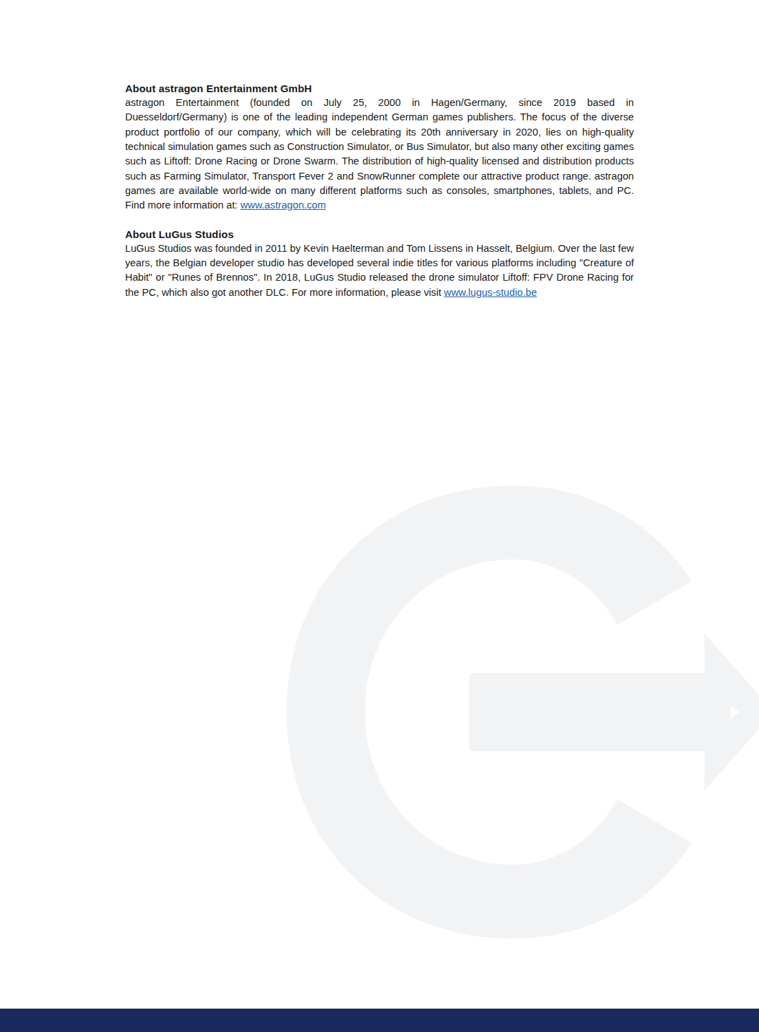About astragon Entertainment GmbH
astragon Entertainment (founded on July 25, 2000 in Hagen/Germany, since 2019 based in Duesseldorf/Germany) is one of the leading independent German games publishers. The focus of the diverse product portfolio of our company, which will be celebrating its 20th anniversary in 2020, lies on high-quality technical simulation games such as Construction Simulator, or Bus Simulator, but also many other exciting games such as Liftoff: Drone Racing or Drone Swarm. The distribution of high-quality licensed and distribution products such as Farming Simulator, Transport Fever 2 and SnowRunner complete our attractive product range. astragon games are available world-wide on many different platforms such as consoles, smartphones, tablets, and PC. Find more information at: www.astragon.com
About LuGus Studios
LuGus Studios was founded in 2011 by Kevin Haelterman and Tom Lissens in Hasselt, Belgium. Over the last few years, the Belgian developer studio has developed several indie titles for various platforms including "Creature of Habit" or "Runes of Brennos". In 2018, LuGus Studio released the drone simulator Liftoff: FPV Drone Racing for the PC, which also got another DLC. For more information, please visit www.lugus-studio.be